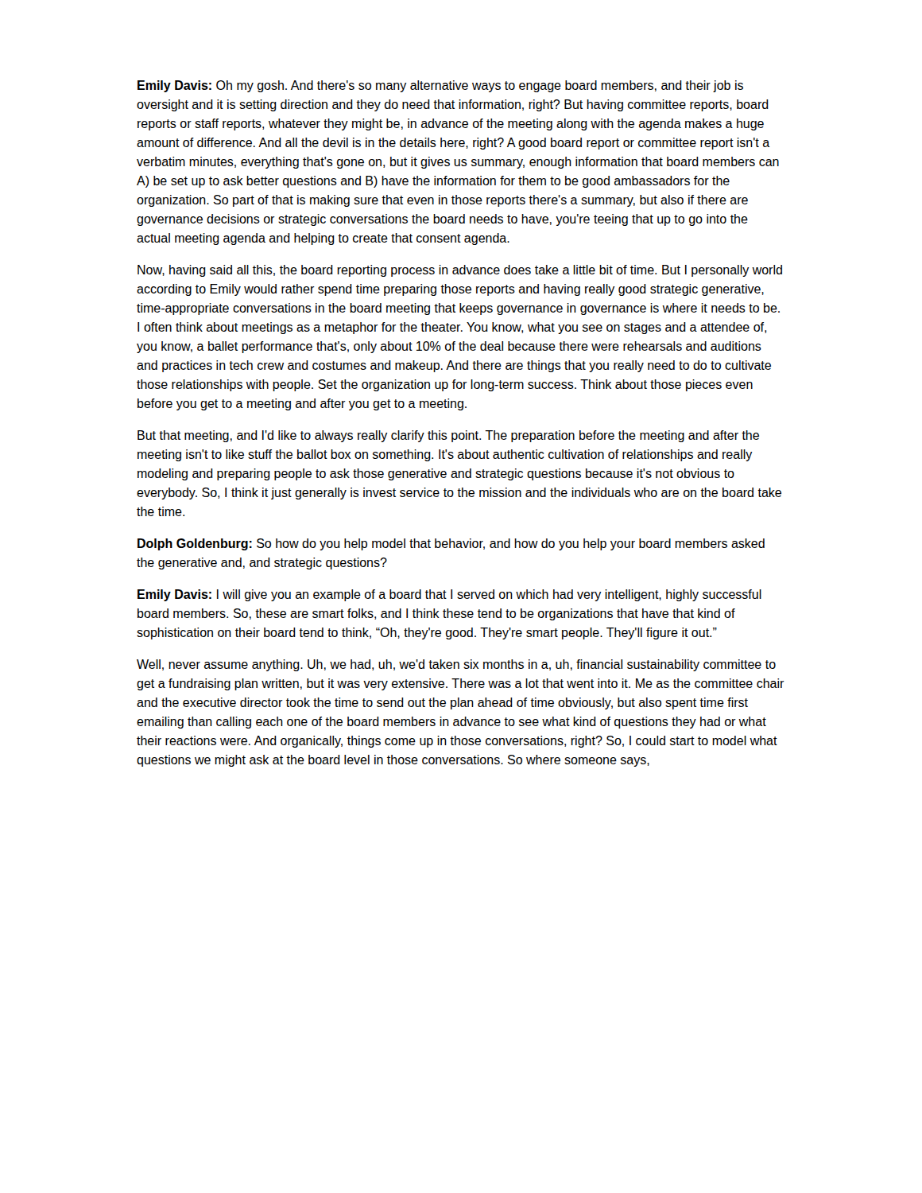Emily Davis: Oh my gosh. And there's so many alternative ways to engage board members, and their job is oversight and it is setting direction and they do need that information, right? But having committee reports, board reports or staff reports, whatever they might be, in advance of the meeting along with the agenda makes a huge amount of difference. And all the devil is in the details here, right? A good board report or committee report isn't a verbatim minutes, everything that's gone on, but it gives us summary, enough information that board members can A) be set up to ask better questions and B) have the information for them to be good ambassadors for the organization. So part of that is making sure that even in those reports there's a summary, but also if there are governance decisions or strategic conversations the board needs to have, you're teeing that up to go into the actual meeting agenda and helping to create that consent agenda.
Now, having said all this, the board reporting process in advance does take a little bit of time. But I personally world according to Emily would rather spend time preparing those reports and having really good strategic generative, time-appropriate conversations in the board meeting that keeps governance in governance is where it needs to be. I often think about meetings as a metaphor for the theater. You know, what you see on stages and a attendee of, you know, a ballet performance that's, only about 10% of the deal because there were rehearsals and auditions and practices in tech crew and costumes and makeup. And there are things that you really need to do to cultivate those relationships with people. Set the organization up for long-term success. Think about those pieces even before you get to a meeting and after you get to a meeting.
But that meeting, and I'd like to always really clarify this point. The preparation before the meeting and after the meeting isn't to like stuff the ballot box on something. It's about authentic cultivation of relationships and really modeling and preparing people to ask those generative and strategic questions because it's not obvious to everybody. So, I think it just generally is invest service to the mission and the individuals who are on the board take the time.
Dolph Goldenburg: So how do you help model that behavior, and how do you help your board members asked the generative and, and strategic questions?
Emily Davis: I will give you an example of a board that I served on which had very intelligent, highly successful board members. So, these are smart folks, and I think these tend to be organizations that have that kind of sophistication on their board tend to think, “Oh, they're good. They're smart people. They'll figure it out.”
Well, never assume anything. Uh, we had, uh, we'd taken six months in a, uh, financial sustainability committee to get a fundraising plan written, but it was very extensive. There was a lot that went into it. Me as the committee chair and the executive director took the time to send out the plan ahead of time obviously, but also spent time first emailing than calling each one of the board members in advance to see what kind of questions they had or what their reactions were. And organically, things come up in those conversations, right? So, I could start to model what questions we might ask at the board level in those conversations. So where someone says,